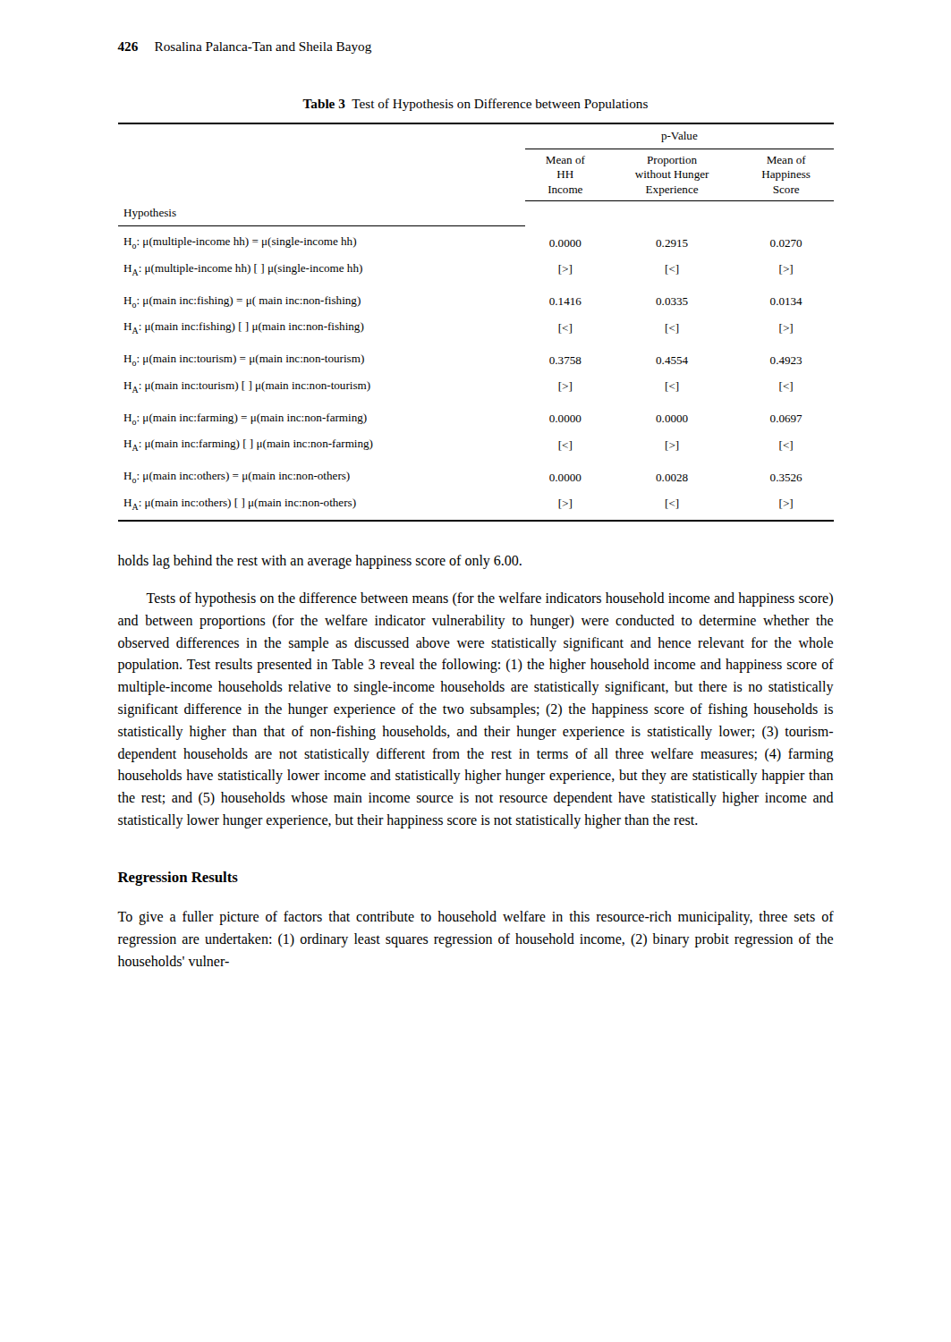426 Rosalina Palanca-Tan and Sheila Bayog
Table 3 Test of Hypothesis on Difference between Populations
| | p-Value |
| --- | --- |
| Mean of HH Income | Proportion without Hunger Experience | Mean of Happiness Score |
| Hypothesis | | | |
| H o : μ(multiple-income hh) = μ(single-income hh) | 0.0000 | 0.2915 | 0.0270 |
| H A : μ(multiple-income hh) [ ] μ(single-income hh) | [>] | [<] | [>] |
| H o : μ(main inc:fishing) = μ( main inc:non-fishing) | 0.1416 | 0.0335 | 0.0134 |
| H A : μ(main inc:fishing) [ ] μ(main inc:non-fishing) | [<] | [<] | [>] |
| H o : μ(main inc:tourism) = μ(main inc:non-tourism) | 0.3758 | 0.4554 | 0.4923 |
| H A : μ(main inc:tourism) [ ] μ(main inc:non-tourism) | [>] | [<] | [<] |
| H o : μ(main inc:farming) = μ(main inc:non-farming) | 0.0000 | 0.0000 | 0.0697 |
| H A : μ(main inc:farming) [ ] μ(main inc:non-farming) | [<] | [>] | [<] |
| H o : μ(main inc:others) = μ(main inc:non-others) | 0.0000 | 0.0028 | 0.3526 |
| H A : μ(main inc:others) [ ] μ(main inc:non-others) | [>] | [<] | [>] |
holds lag behind the rest with an average happiness score of only 6.00.
Tests of hypothesis on the difference between means (for the welfare indicators household income and happiness score) and between proportions (for the welfare indicator vulnerability to hunger) were conducted to determine whether the observed differences in the sample as discussed above were statistically significant and hence relevant for the whole population. Test results presented in Table 3 reveal the following: (1) the higher household income and happiness score of multiple-income households relative to single-income households are statistically significant, but there is no statistically significant difference in the hunger experience of the two subsamples; (2) the happiness score of fishing households is statistically higher than that of non-fishing households, and their hunger experience is statistically lower; (3) tourism-dependent households are not statistically different from the rest in terms of all three welfare measures; (4) farming households have statistically lower income and statistically higher hunger experience, but they are statistically happier than the rest; and (5) households whose main income source is not resource dependent have statistically higher income and statistically lower hunger experience, but their happiness score is not statistically higher than the rest.
Regression Results
To give a fuller picture of factors that contribute to household welfare in this resource-rich municipality, three sets of regression are undertaken: (1) ordinary least squares regression of household income, (2) binary probit regression of the households' vulner-